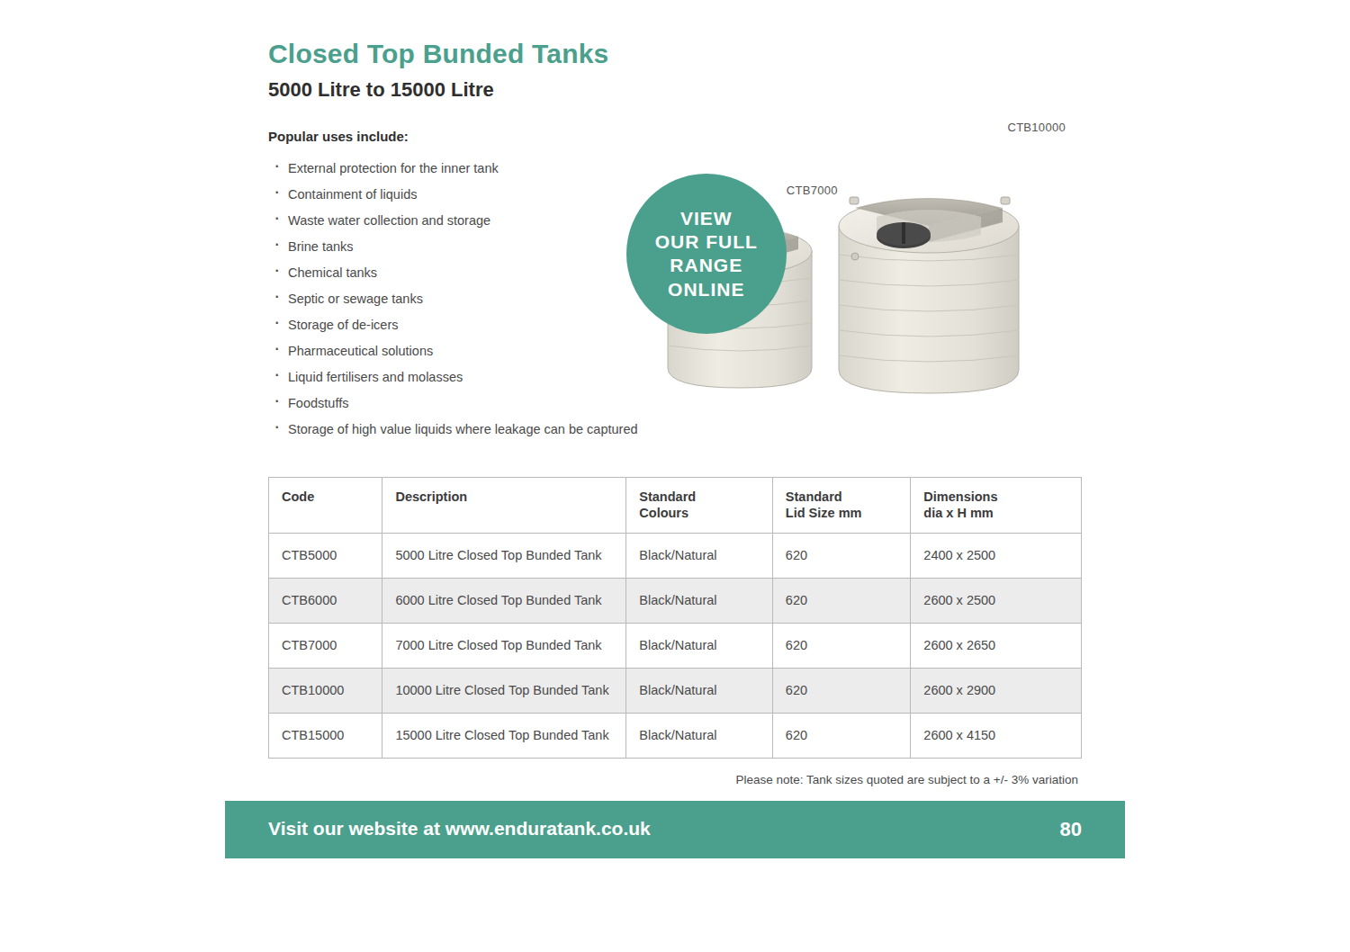Closed Top Bunded Tanks
5000 Litre to 15000 Litre
Popular uses include:
External protection for the inner tank
Containment of liquids
Waste water collection and storage
Brine tanks
Chemical tanks
Septic or sewage tanks
Storage of de-icers
Pharmaceutical solutions
Liquid fertilisers and molasses
Foodstuffs
Storage of high value liquids where leakage can be captured
VIEW
OUR FULL
RANGE
ONLINE
CTB7000 CTB10000
| Code | Description | Standard Colours | Standard Lid Size mm | Dimensions dia x H mm |
| --- | --- | --- | --- | --- |
| CTB5000 | 5000 Litre Closed Top Bunded Tank | Black/Natural | 620 | 2400 x 2500 |
| CTB6000 | 6000 Litre Closed Top Bunded Tank | Black/Natural | 620 | 2600 x 2500 |
| CTB7000 | 7000 Litre Closed Top Bunded Tank | Black/Natural | 620 | 2600 x 2650 |
| CTB10000 | 10000 Litre Closed Top Bunded Tank | Black/Natural | 620 | 2600 x 2900 |
| CTB15000 | 15000 Litre Closed Top Bunded Tank | Black/Natural | 620 | 2600 x 4150 |
Please note: Tank sizes quoted are subject to a +/- 3% variation
Visit our website at www.enduratank.co.uk
80